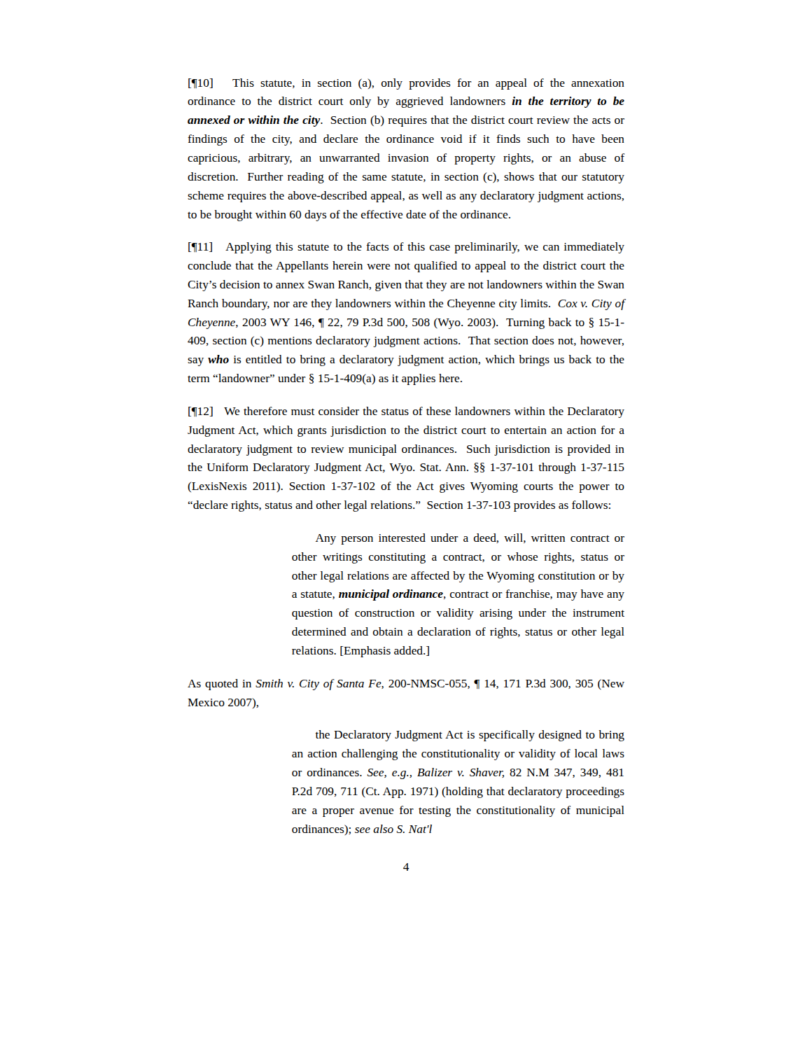[¶10] This statute, in section (a), only provides for an appeal of the annexation ordinance to the district court only by aggrieved landowners in the territory to be annexed or within the city. Section (b) requires that the district court review the acts or findings of the city, and declare the ordinance void if it finds such to have been capricious, arbitrary, an unwarranted invasion of property rights, or an abuse of discretion. Further reading of the same statute, in section (c), shows that our statutory scheme requires the above-described appeal, as well as any declaratory judgment actions, to be brought within 60 days of the effective date of the ordinance.
[¶11] Applying this statute to the facts of this case preliminarily, we can immediately conclude that the Appellants herein were not qualified to appeal to the district court the City’s decision to annex Swan Ranch, given that they are not landowners within the Swan Ranch boundary, nor are they landowners within the Cheyenne city limits. Cox v. City of Cheyenne, 2003 WY 146, ¶ 22, 79 P.3d 500, 508 (Wyo. 2003). Turning back to § 15-1-409, section (c) mentions declaratory judgment actions. That section does not, however, say who is entitled to bring a declaratory judgment action, which brings us back to the term “landowner” under § 15-1-409(a) as it applies here.
[¶12] We therefore must consider the status of these landowners within the Declaratory Judgment Act, which grants jurisdiction to the district court to entertain an action for a declaratory judgment to review municipal ordinances. Such jurisdiction is provided in the Uniform Declaratory Judgment Act, Wyo. Stat. Ann. §§ 1-37-101 through 1-37-115 (LexisNexis 2011). Section 1-37-102 of the Act gives Wyoming courts the power to “declare rights, status and other legal relations.” Section 1-37-103 provides as follows:
Any person interested under a deed, will, written contract or other writings constituting a contract, or whose rights, status or other legal relations are affected by the Wyoming constitution or by a statute, municipal ordinance, contract or franchise, may have any question of construction or validity arising under the instrument determined and obtain a declaration of rights, status or other legal relations. [Emphasis added.]
As quoted in Smith v. City of Santa Fe, 200-NMSC-055, ¶ 14, 171 P.3d 300, 305 (New Mexico 2007),
the Declaratory Judgment Act is specifically designed to bring an action challenging the constitutionality or validity of local laws or ordinances. See, e.g., Balizer v. Shaver, 82 N.M 347, 349, 481 P.2d 709, 711 (Ct. App. 1971) (holding that declaratory proceedings are a proper avenue for testing the constitutionality of municipal ordinances); see also S. Nat'l
4